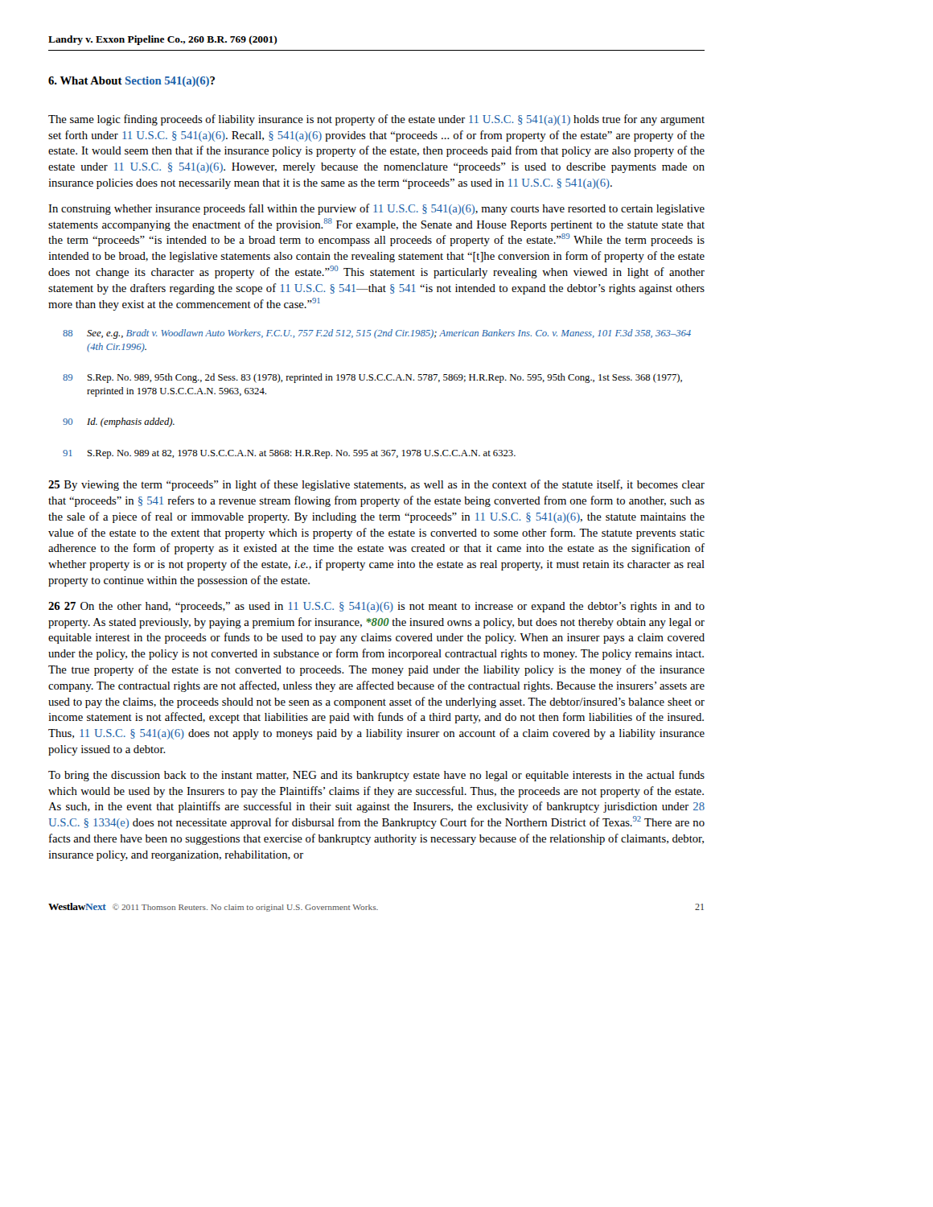Landry v. Exxon Pipeline Co., 260 B.R. 769 (2001)
6. What About Section 541(a)(6)?
The same logic finding proceeds of liability insurance is not property of the estate under 11 U.S.C. § 541(a)(1) holds true for any argument set forth under 11 U.S.C. § 541(a)(6). Recall, § 541(a)(6) provides that “proceeds ... of or from property of the estate” are property of the estate. It would seem then that if the insurance policy is property of the estate, then proceeds paid from that policy are also property of the estate under 11 U.S.C. § 541(a)(6). However, merely because the nomenclature “proceeds” is used to describe payments made on insurance policies does not necessarily mean that it is the same as the term “proceeds” as used in 11 U.S.C. § 541(a)(6).
In construing whether insurance proceeds fall within the purview of 11 U.S.C. § 541(a)(6), many courts have resorted to certain legislative statements accompanying the enactment of the provision.88 For example, the Senate and House Reports pertinent to the statute state that the term “proceeds” “is intended to be a broad term to encompass all proceeds of property of the estate.”89 While the term proceeds is intended to be broad, the legislative statements also contain the revealing statement that “[t]he conversion in form of property of the estate does not change its character as property of the estate.”90 This statement is particularly revealing when viewed in light of another statement by the drafters regarding the scope of 11 U.S.C. § 541—that § 541 “is not intended to expand the debtor’s rights against others more than they exist at the commencement of the case.”91
88
See, e.g., Bradt v. Woodlawn Auto Workers, F.C.U., 757 F.2d 512, 515 (2nd Cir.1985); American Bankers Ins. Co. v. Maness, 101 F.3d 358, 363–364 (4th Cir.1996).
89
S.Rep. No. 989, 95th Cong., 2d Sess. 83 (1978), reprinted in 1978 U.S.C.C.A.N. 5787, 5869; H.R.Rep. No. 595, 95th Cong., 1st Sess. 368 (1977), reprinted in 1978 U.S.C.C.A.N. 5963, 6324.
90
Id. (emphasis added).
91
S.Rep. No. 989 at 82, 1978 U.S.C.C.A.N. at 5868: H.R.Rep. No. 595 at 367, 1978 U.S.C.C.A.N. at 6323.
25 By viewing the term “proceeds” in light of these legislative statements, as well as in the context of the statute itself, it becomes clear that “proceeds” in § 541 refers to a revenue stream flowing from property of the estate being converted from one form to another, such as the sale of a piece of real or immovable property. By including the term “proceeds” in 11 U.S.C. § 541(a)(6), the statute maintains the value of the estate to the extent that property which is property of the estate is converted to some other form. The statute prevents static adherence to the form of property as it existed at the time the estate was created or that it came into the estate as the signification of whether property is or is not property of the estate, i.e., if property came into the estate as real property, it must retain its character as real property to continue within the possession of the estate.
26 27 On the other hand, “proceeds,” as used in 11 U.S.C. § 541(a)(6) is not meant to increase or expand the debtor’s rights in and to property. As stated previously, by paying a premium for insurance, *800 the insured owns a policy, but does not thereby obtain any legal or equitable interest in the proceeds or funds to be used to pay any claims covered under the policy. When an insurer pays a claim covered under the policy, the policy is not converted in substance or form from incorporeal contractual rights to money. The policy remains intact. The true property of the estate is not converted to proceeds. The money paid under the liability policy is the money of the insurance company. The contractual rights are not affected, unless they are affected because of the contractual rights. Because the insurers’ assets are used to pay the claims, the proceeds should not be seen as a component asset of the underlying asset. The debtor/insured’s balance sheet or income statement is not affected, except that liabilities are paid with funds of a third party, and do not then form liabilities of the insured. Thus, 11 U.S.C. § 541(a)(6) does not apply to moneys paid by a liability insurer on account of a claim covered by a liability insurance policy issued to a debtor.
To bring the discussion back to the instant matter, NEG and its bankruptcy estate have no legal or equitable interests in the actual funds which would be used by the Insurers to pay the Plaintiffs’ claims if they are successful. Thus, the proceeds are not property of the estate. As such, in the event that plaintiffs are successful in their suit against the Insurers, the exclusivity of bankruptcy jurisdiction under 28 U.S.C. § 1334(e) does not necessitate approval for disbursal from the Bankruptcy Court for the Northern District of Texas.92 There are no facts and there have been no suggestions that exercise of bankruptcy authority is necessary because of the relationship of claimants, debtor, insurance policy, and reorganization, rehabilitation, or
WestlawNext © 2011 Thomson Reuters. No claim to original U.S. Government Works.
21